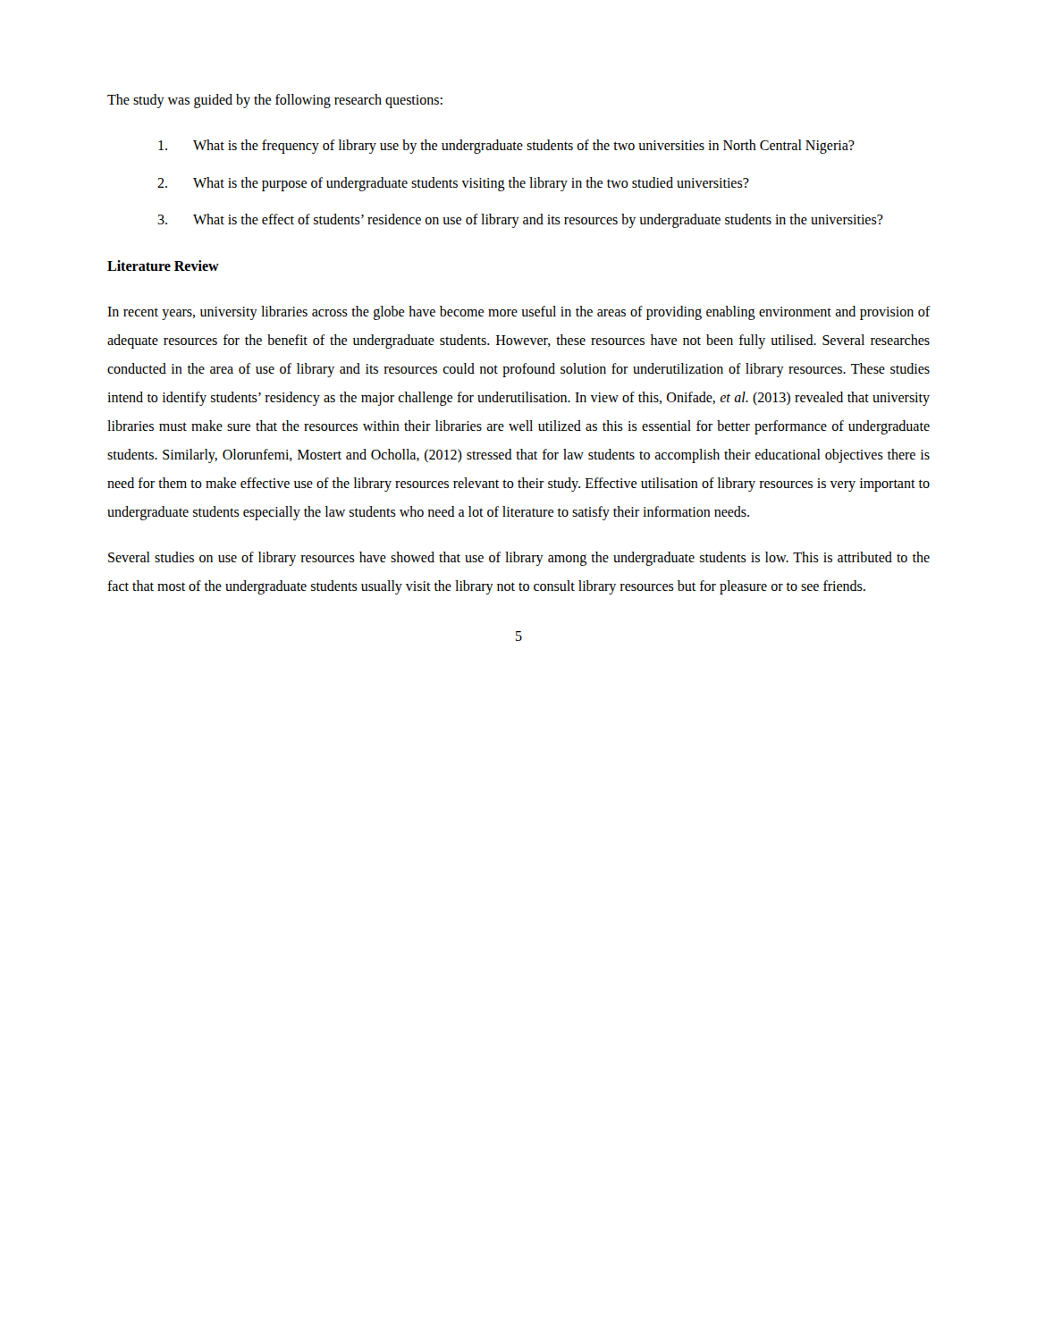The study was guided by the following research questions:
What is the frequency of library use by the undergraduate students of the two universities in North Central Nigeria?
What is the purpose of undergraduate students visiting the library in the two studied universities?
What is the effect of students’ residence on use of library and its resources by undergraduate students in the universities?
Literature Review
In recent years, university libraries across the globe have become more useful in the areas of providing enabling environment and provision of adequate resources for the benefit of the undergraduate students. However, these resources have not been fully utilised. Several researches conducted in the area of use of library and its resources could not profound solution for underutilization of library resources. These studies intend to identify students’ residency as the major challenge for underutilisation. In view of this, Onifade, et al. (2013) revealed that university libraries must make sure that the resources within their libraries are well utilized as this is essential for better performance of undergraduate students. Similarly, Olorunfemi, Mostert and Ocholla, (2012) stressed that for law students to accomplish their educational objectives there is need for them to make effective use of the library resources relevant to their study. Effective utilisation of library resources is very important to undergraduate students especially the law students who need a lot of literature to satisfy their information needs.
Several studies on use of library resources have showed that use of library among the undergraduate students is low. This is attributed to the fact that most of the undergraduate students usually visit the library not to consult library resources but for pleasure or to see friends.
5